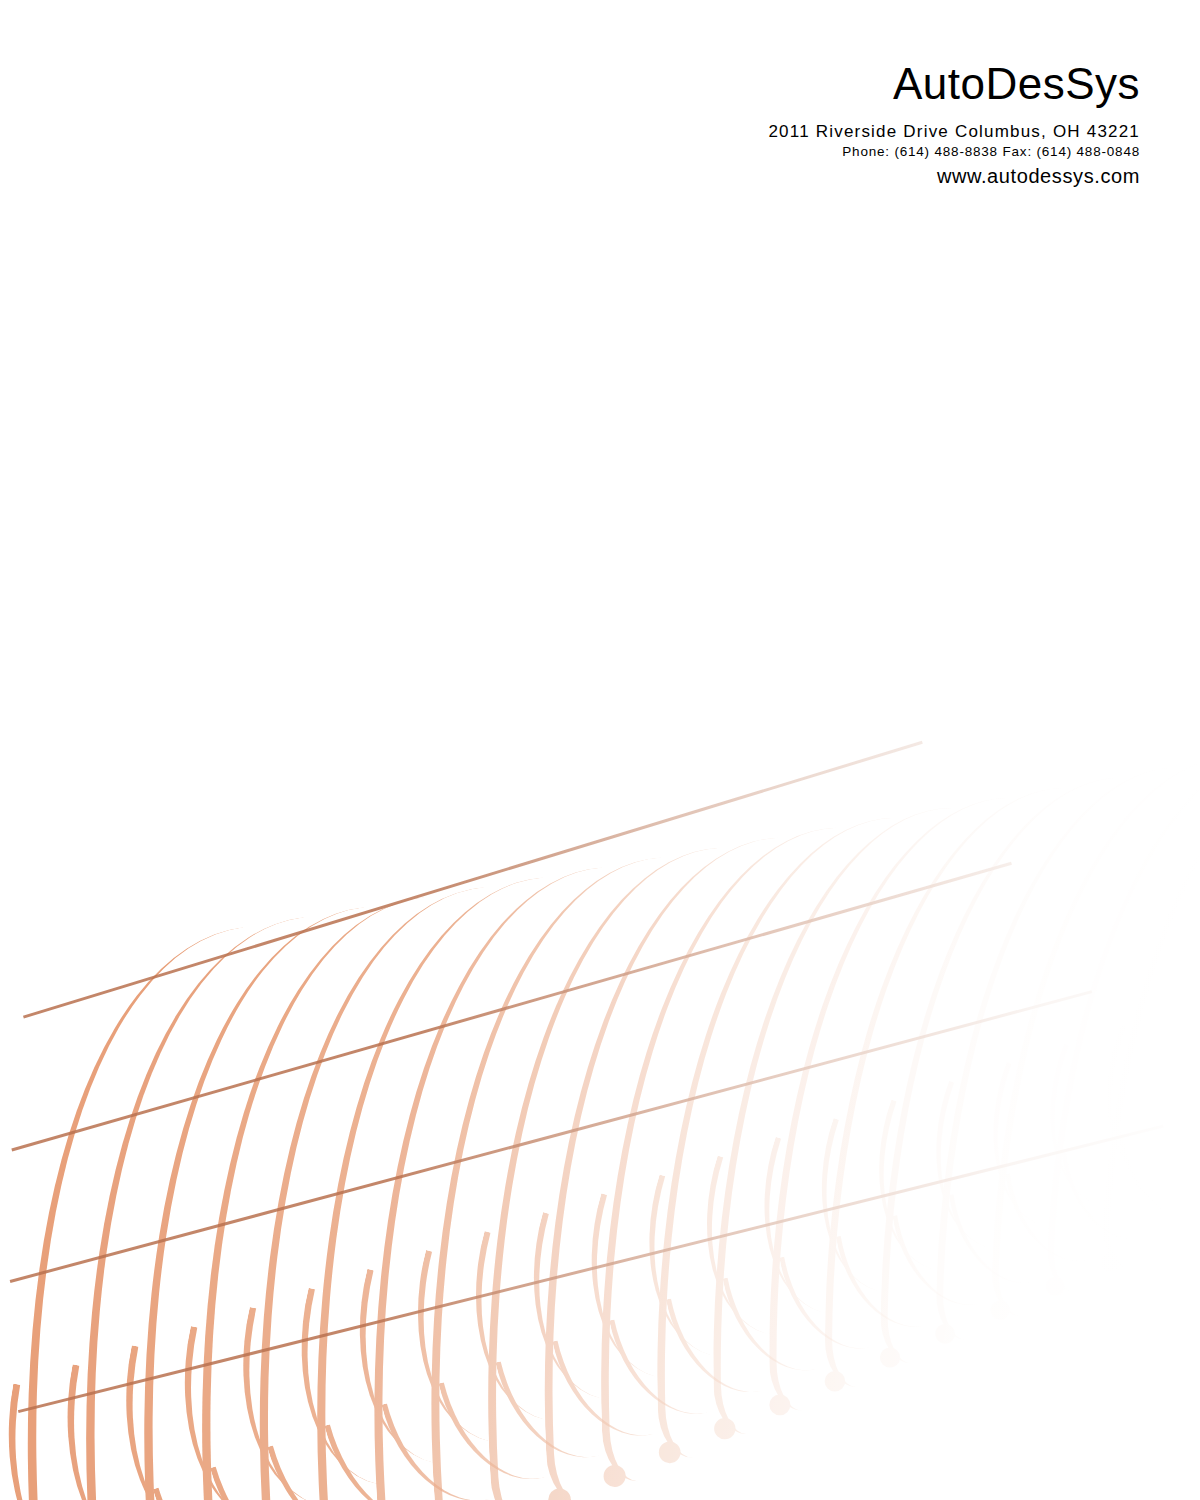AutoDesSys
2011 Riverside Drive Columbus, OH 43221
Phone: (614) 488-8838 Fax: (614) 488-0848
www.autodessys.com